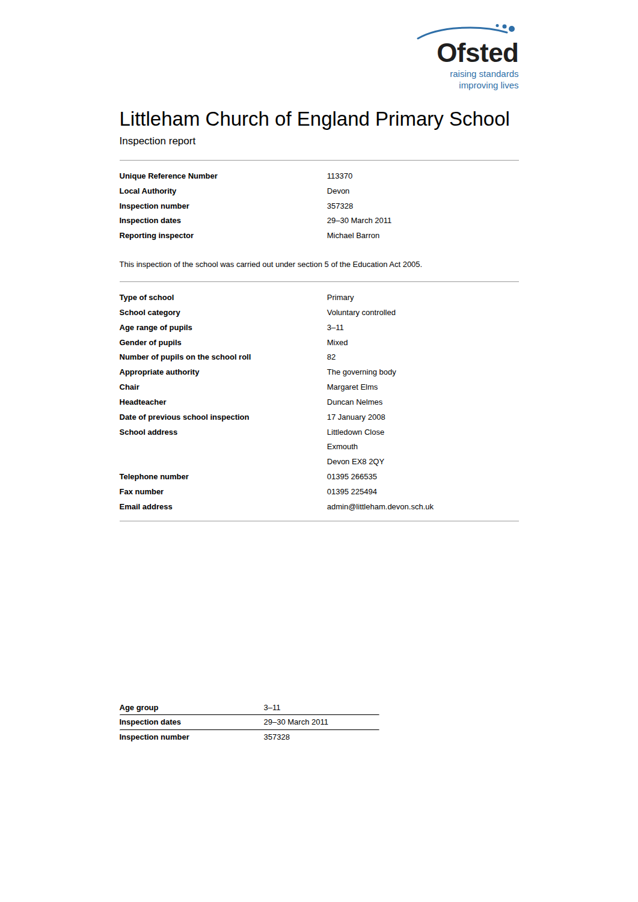Ofsted
raising standards
improving lives
Littleham Church of England Primary School
Inspection report
| Unique Reference Number | 113370 |
| Local Authority | Devon |
| Inspection number | 357328 |
| Inspection dates | 29–30 March 2011 |
| Reporting inspector | Michael Barron |
This inspection of the school was carried out under section 5 of the Education Act 2005.
| Type of school | Primary |
| School category | Voluntary controlled |
| Age range of pupils | 3–11 |
| Gender of pupils | Mixed |
| Number of pupils on the school roll | 82 |
| Appropriate authority | The governing body |
| Chair | Margaret Elms |
| Headteacher | Duncan Nelmes |
| Date of previous school inspection | 17 January 2008 |
| School address | Littledown Close |
| | Exmouth |
| | Devon EX8 2QY |
| Telephone number | 01395 266535 |
| Fax number | 01395 225494 |
| Email address | admin@littleham.devon.sch.uk |
| Age group | 3–11 |
| Inspection dates | 29–30 March 2011 |
| Inspection number | 357328 |